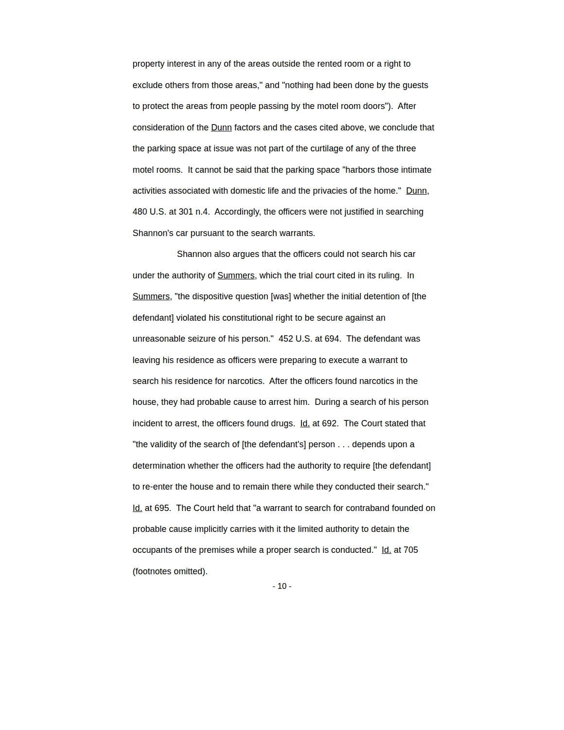property interest in any of the areas outside the rented room or a right to exclude others from those areas," and "nothing had been done by the guests to protect the areas from people passing by the motel room doors"). After consideration of the Dunn factors and the cases cited above, we conclude that the parking space at issue was not part of the curtilage of any of the three motel rooms. It cannot be said that the parking space "harbors those intimate activities associated with domestic life and the privacies of the home." Dunn, 480 U.S. at 301 n.4. Accordingly, the officers were not justified in searching Shannon's car pursuant to the search warrants.
Shannon also argues that the officers could not search his car under the authority of Summers, which the trial court cited in its ruling. In Summers, "the dispositive question [was] whether the initial detention of [the defendant] violated his constitutional right to be secure against an unreasonable seizure of his person." 452 U.S. at 694. The defendant was leaving his residence as officers were preparing to execute a warrant to search his residence for narcotics. After the officers found narcotics in the house, they had probable cause to arrest him. During a search of his person incident to arrest, the officers found drugs. Id. at 692. The Court stated that "the validity of the search of [the defendant's] person . . . depends upon a determination whether the officers had the authority to require [the defendant] to re-enter the house and to remain there while they conducted their search." Id. at 695. The Court held that "a warrant to search for contraband founded on probable cause implicitly carries with it the limited authority to detain the occupants of the premises while a proper search is conducted." Id. at 705 (footnotes omitted).
- 10 -